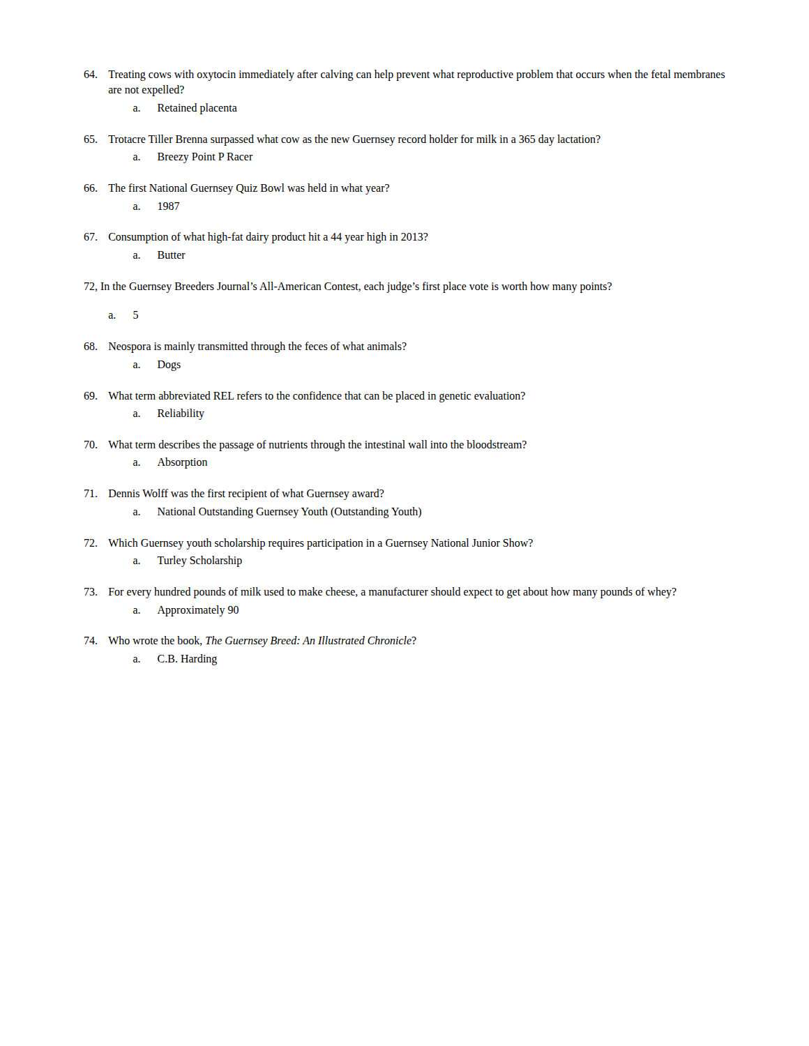64. Treating cows with oxytocin immediately after calving can help prevent what reproductive problem that occurs when the fetal membranes are not expelled?
a. Retained placenta
65. Trotacre Tiller Brenna surpassed what cow as the new Guernsey record holder for milk in a 365 day lactation?
a. Breezy Point P Racer
66. The first National Guernsey Quiz Bowl was held in what year?
a. 1987
67. Consumption of what high-fat dairy product hit a 44 year high in 2013?
a. Butter
72, In the Guernsey Breeders Journal’s All-American Contest, each judge’s first place vote is worth how many points?
a. 5
68. Neospora is mainly transmitted through the feces of what animals?
a. Dogs
69. What term abbreviated REL refers to the confidence that can be placed in genetic evaluation?
a. Reliability
70. What term describes the passage of nutrients through the intestinal wall into the bloodstream?
a. Absorption
71. Dennis Wolff was the first recipient of what Guernsey award?
a. National Outstanding Guernsey Youth (Outstanding Youth)
72. Which Guernsey youth scholarship requires participation in a Guernsey National Junior Show?
a. Turley Scholarship
73. For every hundred pounds of milk used to make cheese, a manufacturer should expect to get about how many pounds of whey?
a. Approximately 90
74. Who wrote the book, The Guernsey Breed: An Illustrated Chronicle?
a. C.B. Harding